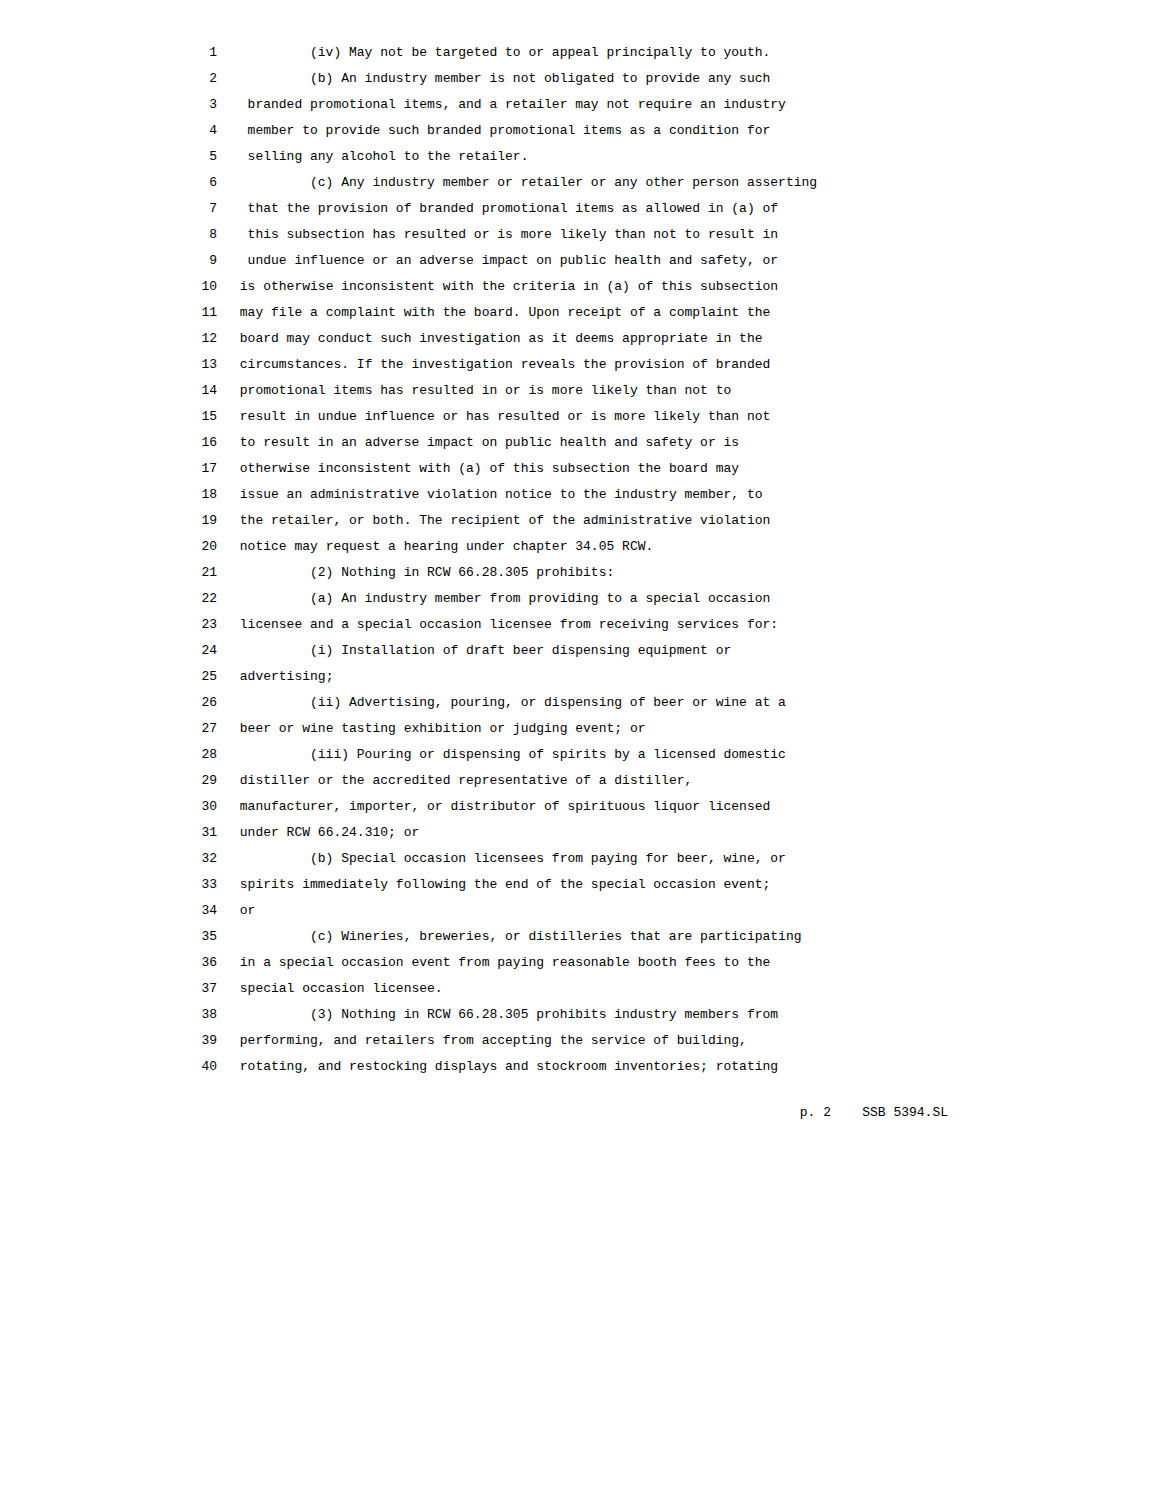1 (iv) May not be targeted to or appeal principally to youth.
2 (b) An industry member is not obligated to provide any such
3 branded promotional items, and a retailer may not require an industry
4 member to provide such branded promotional items as a condition for
5 selling any alcohol to the retailer.
6 (c) Any industry member or retailer or any other person asserting
7 that the provision of branded promotional items as allowed in (a) of
8 this subsection has resulted or is more likely than not to result in
9 undue influence or an adverse impact on public health and safety, or
10 is otherwise inconsistent with the criteria in (a) of this subsection
11 may file a complaint with the board. Upon receipt of a complaint the
12 board may conduct such investigation as it deems appropriate in the
13 circumstances. If the investigation reveals the provision of branded
14 promotional items has resulted in or is more likely than not to
15 result in undue influence or has resulted or is more likely than not
16 to result in an adverse impact on public health and safety or is
17 otherwise inconsistent with (a) of this subsection the board may
18 issue an administrative violation notice to the industry member, to
19 the retailer, or both. The recipient of the administrative violation
20 notice may request a hearing under chapter 34.05 RCW.
21 (2) Nothing in RCW 66.28.305 prohibits:
22 (a) An industry member from providing to a special occasion
23 licensee and a special occasion licensee from receiving services for:
24 (i) Installation of draft beer dispensing equipment or
25 advertising;
26 (ii) Advertising, pouring, or dispensing of beer or wine at a
27 beer or wine tasting exhibition or judging event; or
28 (iii) Pouring or dispensing of spirits by a licensed domestic
29 distiller or the accredited representative of a distiller,
30 manufacturer, importer, or distributor of spirituous liquor licensed
31 under RCW 66.24.310; or
32 (b) Special occasion licensees from paying for beer, wine, or
33 spirits immediately following the end of the special occasion event;
34 or
35 (c) Wineries, breweries, or distilleries that are participating
36 in a special occasion event from paying reasonable booth fees to the
37 special occasion licensee.
38 (3) Nothing in RCW 66.28.305 prohibits industry members from
39 performing, and retailers from accepting the service of building,
40 rotating, and restocking displays and stockroom inventories; rotating
p. 2 SSB 5394.SL